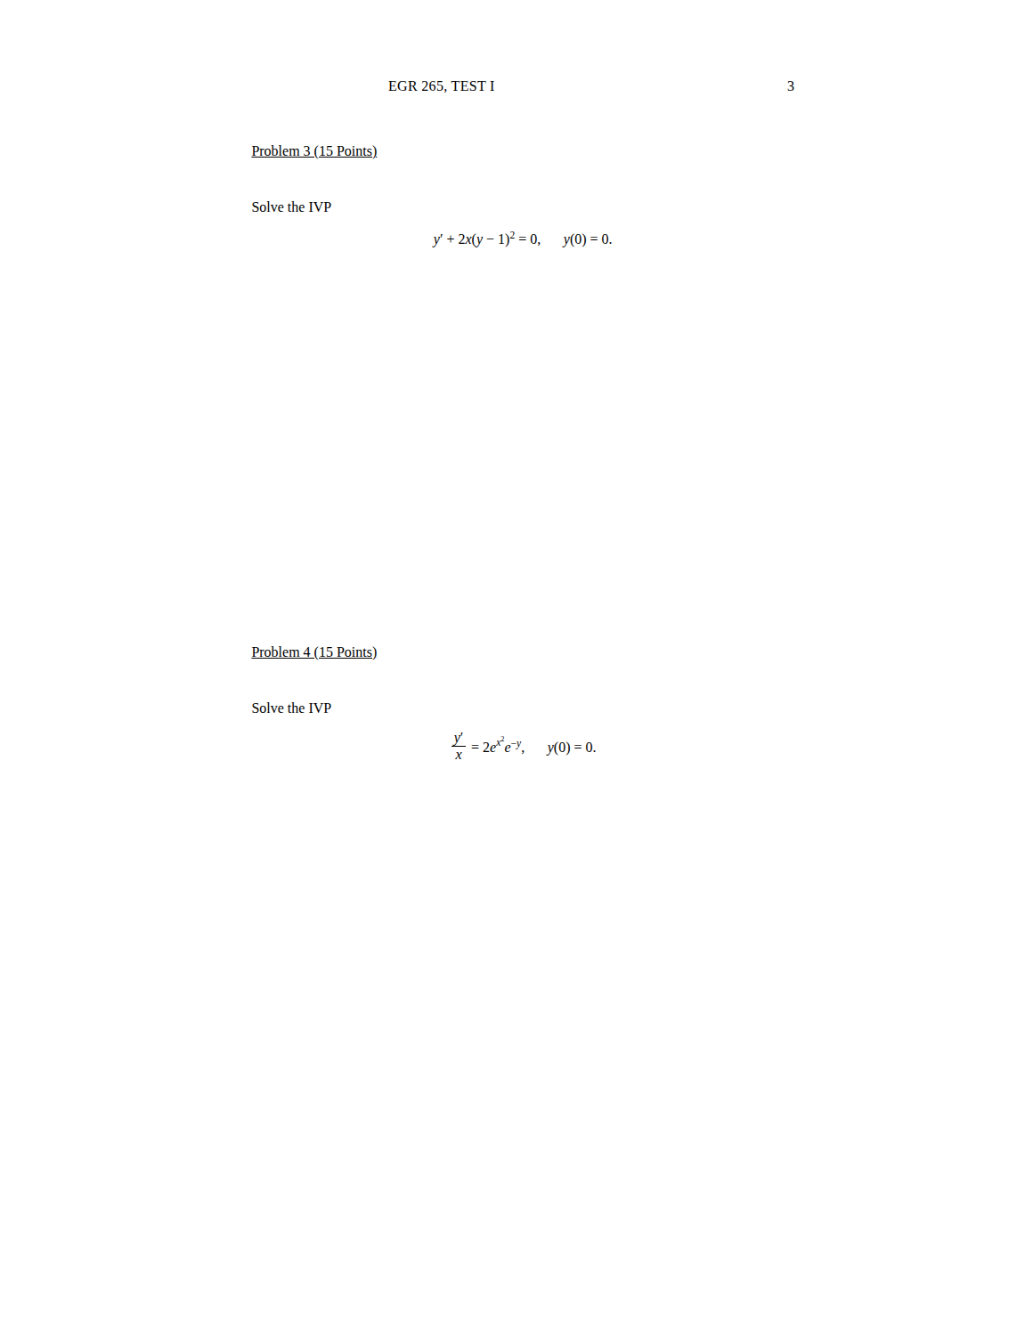EGR 265, TEST I 3
Problem 3 (15 Points)
Solve the IVP
y′ + 2x(y − 1)2 = 0, y(0) = 0.
Problem 4 (15 Points)
Solve the IVP
y′x = 2ex2e−y, y(0) = 0.